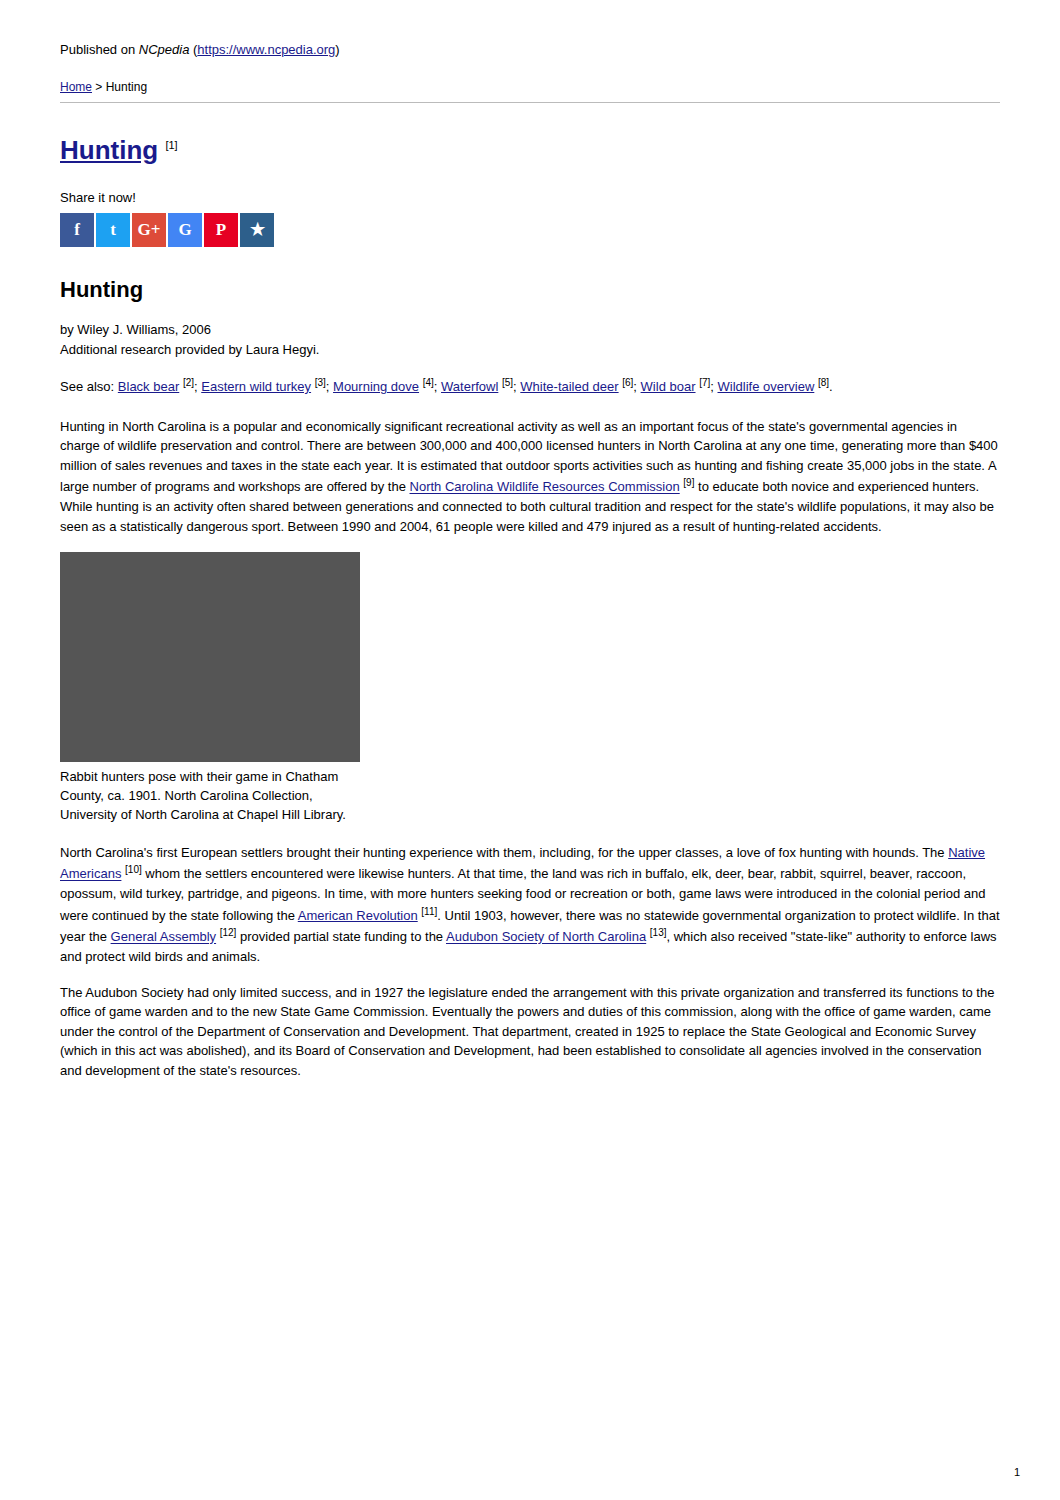Published on NCpedia (https://www.ncpedia.org)
Home > Hunting
Hunting [1]
Share it now!
ftG+GP★
Hunting
by Wiley J. Williams, 2006
Additional research provided by Laura Hegyi.
See also: Black bear [2]; Eastern wild turkey [3]; Mourning dove [4]; Waterfowl [5]; White-tailed deer [6]; Wild boar [7]; Wildlife overview [8].
Hunting in North Carolina is a popular and economically significant recreational activity as well as an important focus of the state's governmental agencies in charge of wildlife preservation and control. There are between 300,000 and 400,000 licensed hunters in North Carolina at any one time, generating more than $400 million of sales revenues and taxes in the state each year. It is estimated that outdoor sports activities such as hunting and fishing create 35,000 jobs in the state. A large number of programs and workshops are offered by the North Carolina Wildlife Resources Commission [9] to educate both novice and experienced hunters. While hunting is an activity often shared between generations and connected to both cultural tradition and respect for the state's wildlife populations, it may also be seen as a statistically dangerous sport. Between 1990 and 2004, 61 people were killed and 479 injured as a result of hunting-related accidents.
Rabbit hunters pose with their game in Chatham County, ca. 1901. North Carolina Collection, University of North Carolina at Chapel Hill Library.
North Carolina's first European settlers brought their hunting experience with them, including, for the upper classes, a love of fox hunting with hounds. The Native Americans [10] whom the settlers encountered were likewise hunters. At that time, the land was rich in buffalo, elk, deer, bear, rabbit, squirrel, beaver, raccoon, opossum, wild turkey, partridge, and pigeons. In time, with more hunters seeking food or recreation or both, game laws were introduced in the colonial period and were continued by the state following the American Revolution [11]. Until 1903, however, there was no statewide governmental organization to protect wildlife. In that year the General Assembly [12] provided partial state funding to the Audubon Society of North Carolina [13], which also received "state-like" authority to enforce laws and protect wild birds and animals.
The Audubon Society had only limited success, and in 1927 the legislature ended the arrangement with this private organization and transferred its functions to the office of game warden and to the new State Game Commission. Eventually the powers and duties of this commission, along with the office of game warden, came under the control of the Department of Conservation and Development. That department, created in 1925 to replace the State Geological and Economic Survey (which in this act was abolished), and its Board of Conservation and Development, had been established to consolidate all agencies involved in the conservation and development of the state's resources.
1